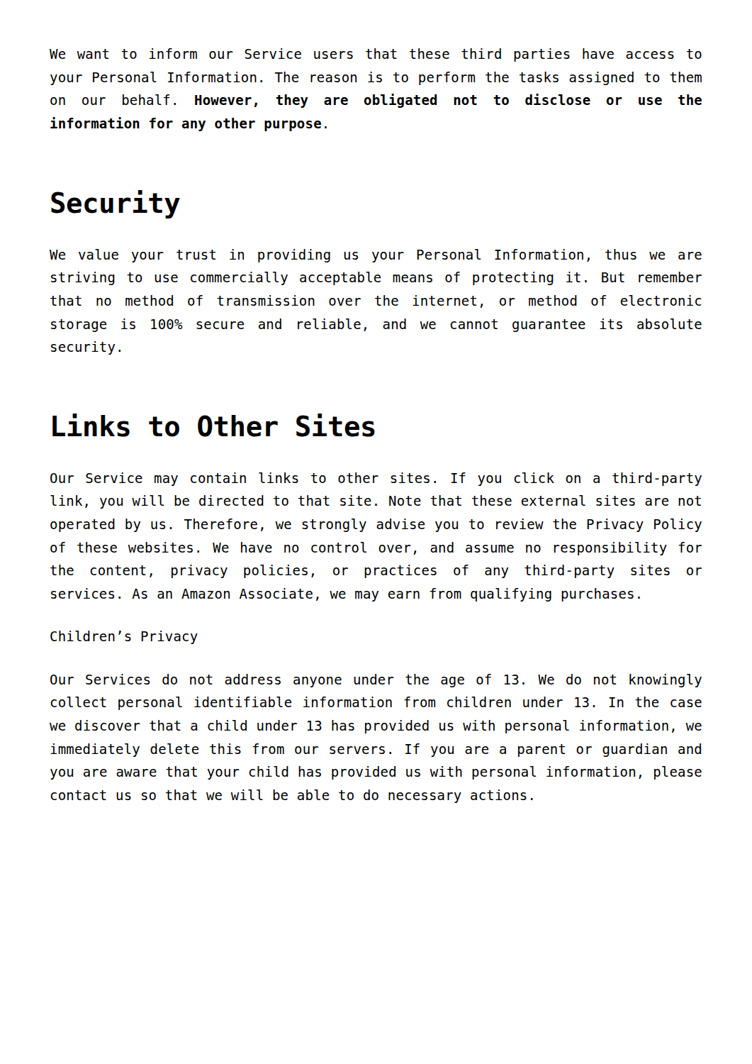We want to inform our Service users that these third parties have access to your Personal Information. The reason is to perform the tasks assigned to them on our behalf. However, they are obligated not to disclose or use the information for any other purpose.
Security
We value your trust in providing us your Personal Information, thus we are striving to use commercially acceptable means of protecting it. But remember that no method of transmission over the internet, or method of electronic storage is 100% secure and reliable, and we cannot guarantee its absolute security.
Links to Other Sites
Our Service may contain links to other sites. If you click on a third-party link, you will be directed to that site. Note that these external sites are not operated by us. Therefore, we strongly advise you to review the Privacy Policy of these websites. We have no control over, and assume no responsibility for the content, privacy policies, or practices of any third-party sites or services. As an Amazon Associate, we may earn from qualifying purchases.
Children’s Privacy
Our Services do not address anyone under the age of 13. We do not knowingly collect personal identifiable information from children under 13. In the case we discover that a child under 13 has provided us with personal information, we immediately delete this from our servers. If you are a parent or guardian and you are aware that your child has provided us with personal information, please contact us so that we will be able to do necessary actions.